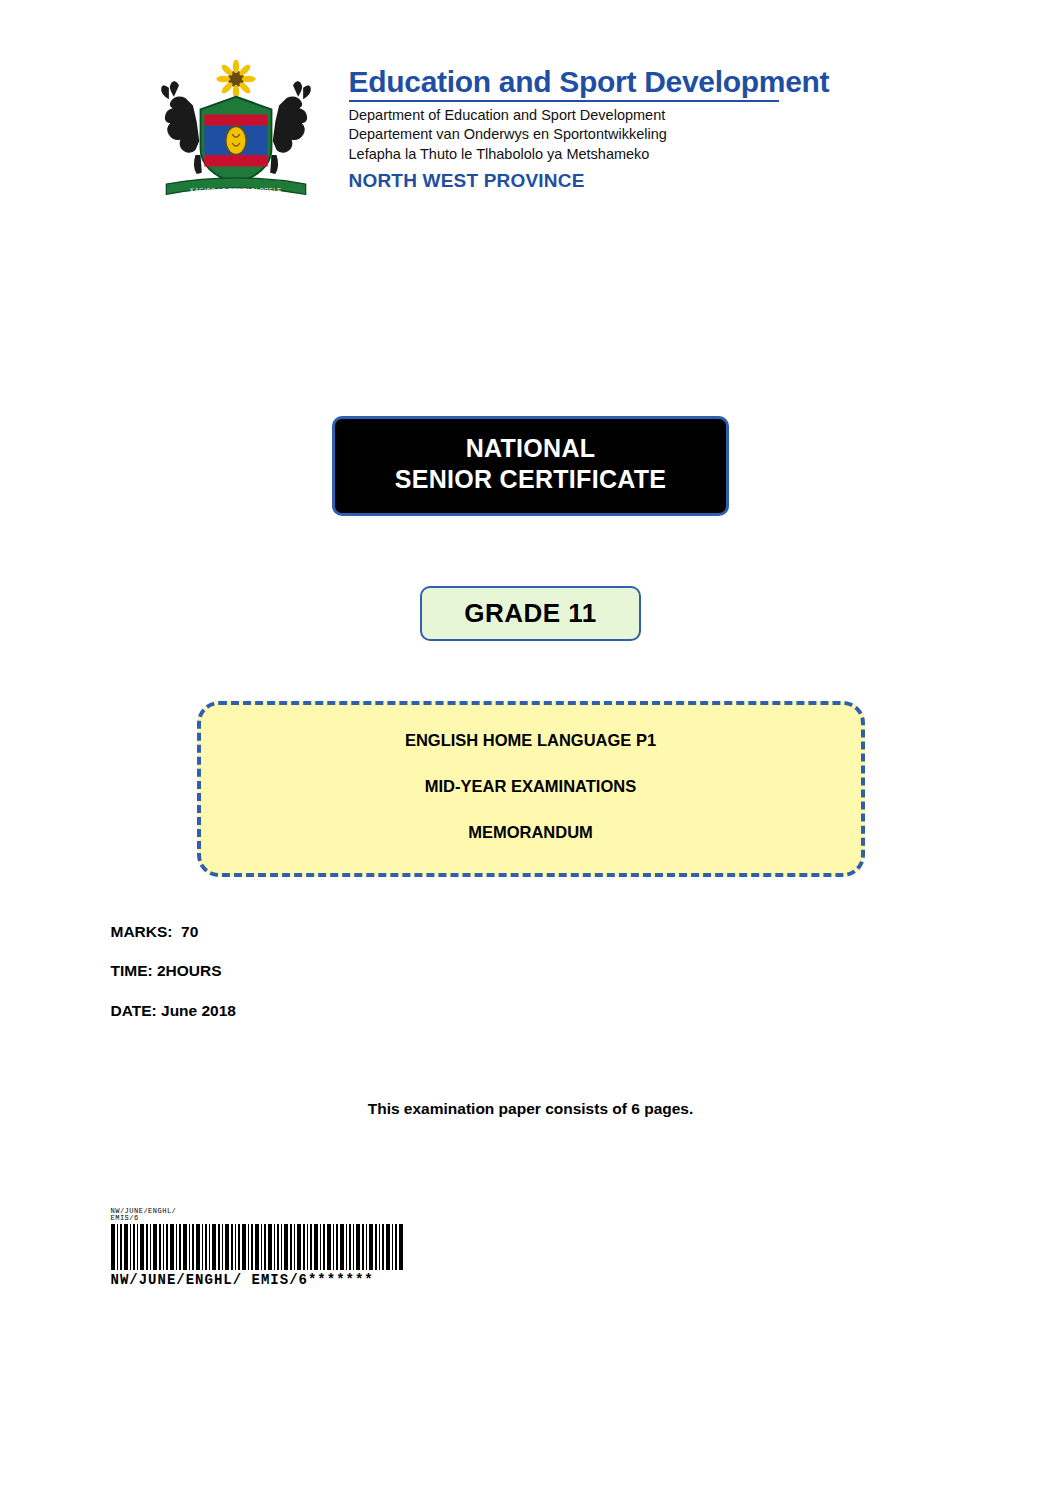KAGISO LE TSWELELOPELE
Education and Sport Development
Department of Education and Sport Development
Departement van Onderwys en Sportontwikkeling
Lefapha la Thuto le Tlhabololo ya Metshameko
NORTH WEST PROVINCE
NATIONAL
SENIOR CERTIFICATE
GRADE 11
ENGLISH HOME LANGUAGE P1
MID-YEAR EXAMINATIONS
MEMORANDUM
MARKS: 70
TIME: 2HOURS
DATE: June 2018
This examination paper consists of 6 pages.
NW/JUNE/ENGHL/
EMIS/6
NW/JUNE/ENGHL/ EMIS/6*******